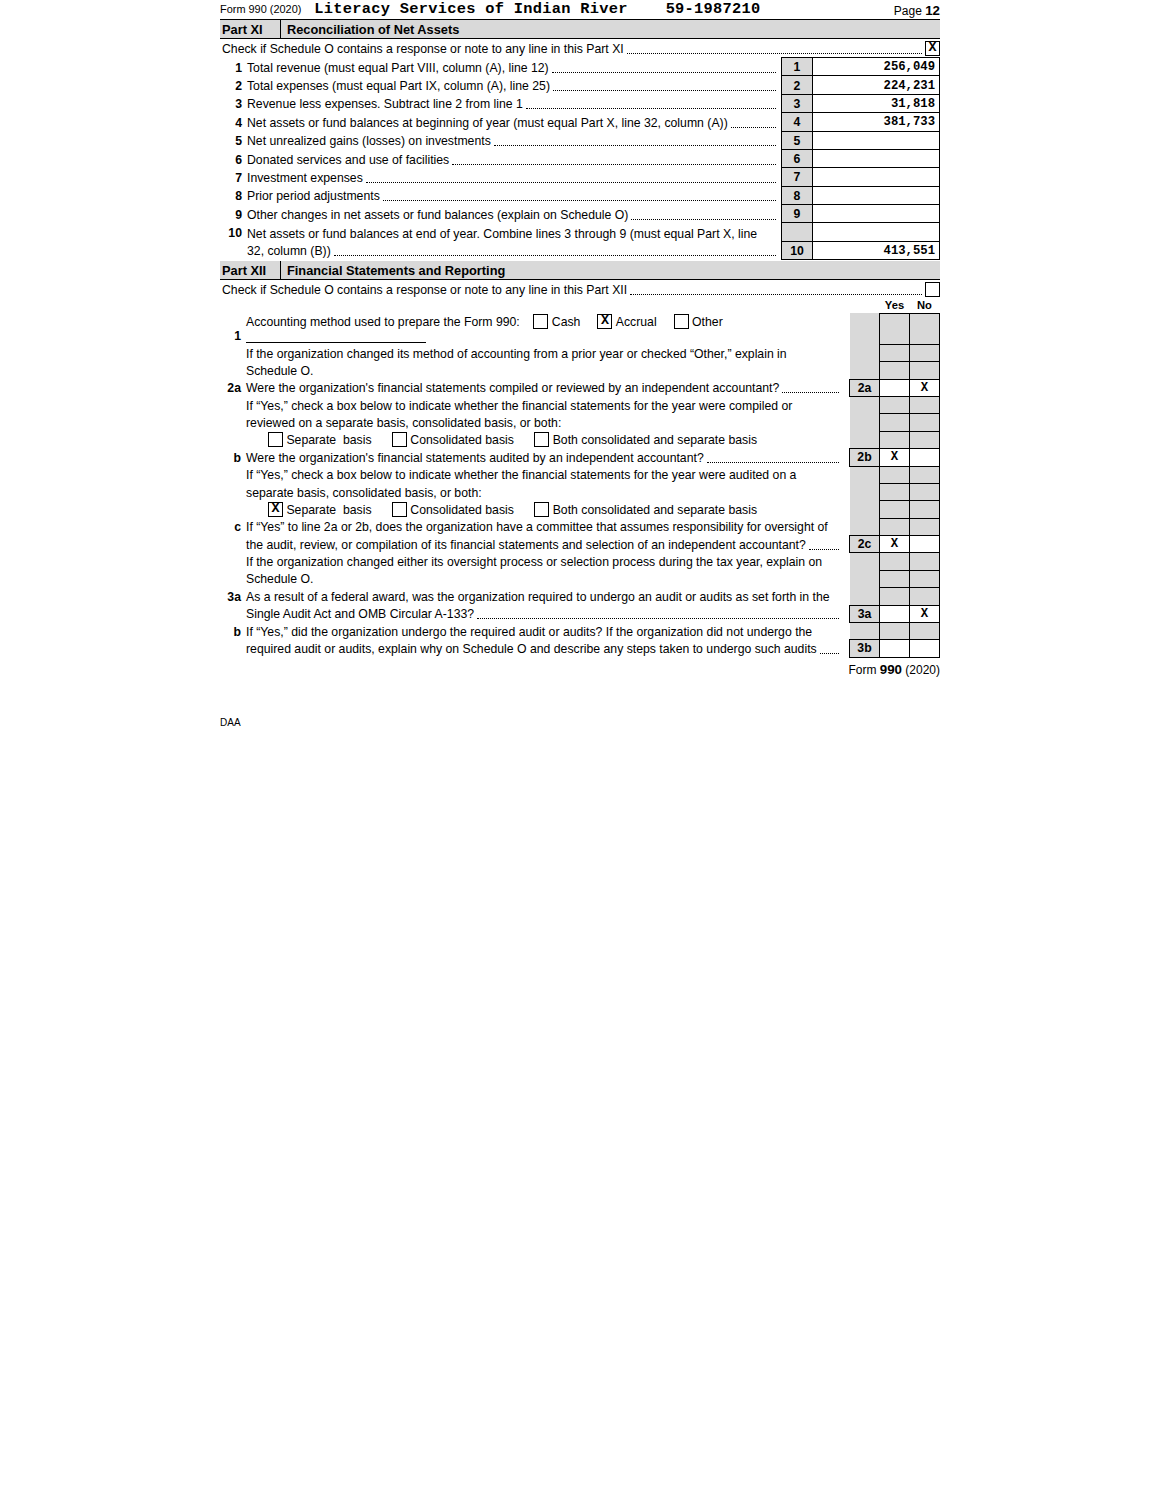Form 990 (2020) Literacy Services of Indian River 59-1987210
Page 12
Part XI
Reconciliation of Net Assets
Check if Schedule O contains a response or note to any line in this Part XI
| 1 | Total revenue (must equal Part VIII, column (A), line 12) | 1 | 256,049 |
| 2 | Total expenses (must equal Part IX, column (A), line 25) | 2 | 224,231 |
| 3 | Revenue less expenses. Subtract line 2 from line 1 | 3 | 31,818 |
| 4 | Net assets or fund balances at beginning of year (must equal Part X, line 32, column (A)) | 4 | 381,733 |
| 5 | Net unrealized gains (losses) on investments | 5 | |
| 6 | Donated services and use of facilities | 6 | |
| 7 | Investment expenses | 7 | |
| 8 | Prior period adjustments | 8 | |
| 9 | Other changes in net assets or fund balances (explain on Schedule O) | 9 | |
| 10 | Net assets or fund balances at end of year. Combine lines 3 through 9 (must equal Part X, line | | |
| | 32, column (B)) | 10 | 413,551 |
Part XII
Financial Statements and Reporting
Check if Schedule O contains a response or note to any line in this Part XII
| | | | | Yes | No |
| 1 | Accounting method used to prepare the Form 990: Cash Accrual Other | | | | |
| | If the organization changed its method of accounting from a prior year or checked “Other,” explain in | | | | |
| | Schedule O. | | | | |
| 2a | Were the organization's financial statements compiled or reviewed by an independent accountant? | | 2a | | X |
| | If “Yes,” check a box below to indicate whether the financial statements for the year were compiled or | | | | |
| | reviewed on a separate basis, consolidated basis, or both: | | | | |
| | Separate basis Consolidated basis Both consolidated and separate basis | | | | |
| b | Were the organization's financial statements audited by an independent accountant? | | 2b | X | |
| | If “Yes,” check a box below to indicate whether the financial statements for the year were audited on a | | | | |
| | separate basis, consolidated basis, or both: | | | | |
| | Separate basis Consolidated basis Both consolidated and separate basis | | | | |
| c | If “Yes” to line 2a or 2b, does the organization have a committee that assumes responsibility for oversight of | | | | |
| | the audit, review, or compilation of its financial statements and selection of an independent accountant? | | 2c | X | |
| | If the organization changed either its oversight process or selection process during the tax year, explain on | | | | |
| | Schedule O. | | | | |
| 3a | As a result of a federal award, was the organization required to undergo an audit or audits as set forth in the | | | | |
| | Single Audit Act and OMB Circular A-133? | | 3a | | X |
| b | If “Yes,” did the organization undergo the required audit or audits? If the organization did not undergo the | | | | |
| | required audit or audits, explain why on Schedule O and describe any steps taken to undergo such audits | | 3b | | |
Form 990 (2020)
DAA